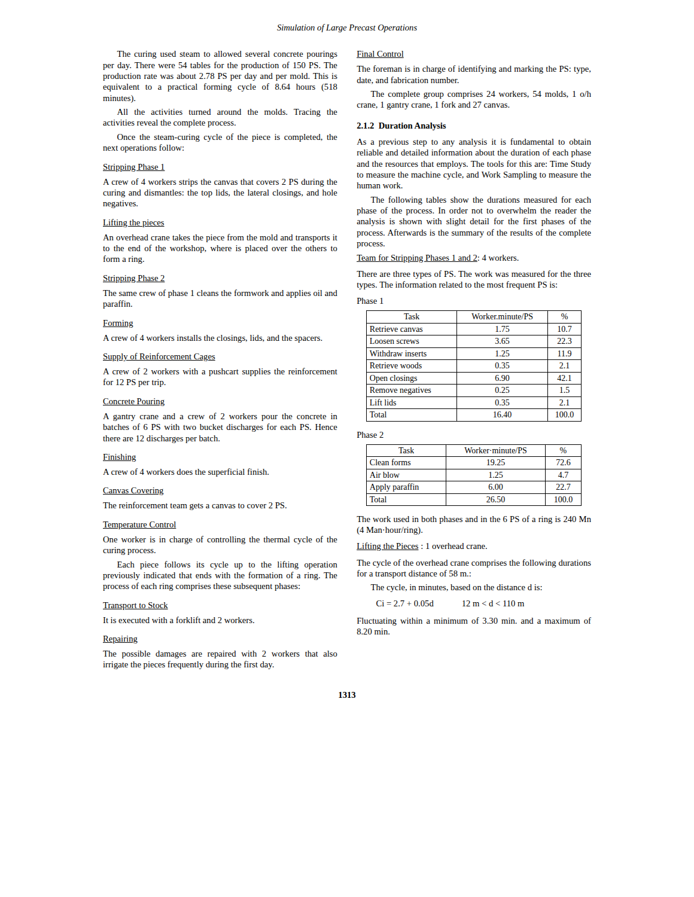Simulation of Large Precast Operations
The curing used steam to allowed several concrete pourings per day. There were 54 tables for the production of 150 PS. The production rate was about 2.78 PS per day and per mold. This is equivalent to a practical forming cycle of 8.64 hours (518 minutes).
All the activities turned around the molds. Tracing the activities reveal the complete process.
Once the steam-curing cycle of the piece is completed, the next operations follow:
Stripping Phase 1
A crew of 4 workers strips the canvas that covers 2 PS during the curing and dismantles: the top lids, the lateral closings, and hole negatives.
Lifting the pieces
An overhead crane takes the piece from the mold and transports it to the end of the workshop, where is placed over the others to form a ring.
Stripping Phase 2
The same crew of phase 1 cleans the formwork and applies oil and paraffin.
Forming
A crew of 4 workers installs the closings, lids, and the spacers.
Supply of Reinforcement Cages
A crew of 2 workers with a pushcart supplies the reinforcement for 12 PS per trip.
Concrete Pouring
A gantry crane and a crew of 2 workers pour the concrete in batches of 6 PS with two bucket discharges for each PS. Hence there are 12 discharges per batch.
Finishing
A crew of 4 workers does the superficial finish.
Canvas Covering
The reinforcement team gets a canvas to cover 2 PS.
Temperature Control
One worker is in charge of controlling the thermal cycle of the curing process.
Each piece follows its cycle up to the lifting operation previously indicated that ends with the formation of a ring. The process of each ring comprises these subsequent phases:
Transport to Stock
It is executed with a forklift and 2 workers.
Repairing
The possible damages are repaired with 2 workers that also irrigate the pieces frequently during the first day.
Final Control
The foreman is in charge of identifying and marking the PS: type, date, and fabrication number.
The complete group comprises 24 workers, 54 molds, 1 o/h crane, 1 gantry crane, 1 fork and 27 canvas.
2.1.2 Duration Analysis
As a previous step to any analysis it is fundamental to obtain reliable and detailed information about the duration of each phase and the resources that employs. The tools for this are: Time Study to measure the machine cycle, and Work Sampling to measure the human work.
The following tables show the durations measured for each phase of the process. In order not to overwhelm the reader the analysis is shown with slight detail for the first phases of the process. Afterwards is the summary of the results of the complete process.
Team for Stripping Phases 1 and 2: 4 workers.
There are three types of PS. The work was measured for the three types. The information related to the most frequent PS is:
Phase 1
| Task | Worker.minute/PS | % |
| --- | --- | --- |
| Retrieve canvas | 1.75 | 10.7 |
| Loosen screws | 3.65 | 22.3 |
| Withdraw inserts | 1.25 | 11.9 |
| Retrieve woods | 0.35 | 2.1 |
| Open closings | 6.90 | 42.1 |
| Remove negatives | 0.25 | 1.5 |
| Lift lids | 0.35 | 2.1 |
| Total | 16.40 | 100.0 |
Phase 2
| Task | Worker·minute/PS | % |
| --- | --- | --- |
| Clean forms | 19.25 | 72.6 |
| Air blow | 1.25 | 4.7 |
| Apply paraffin | 6.00 | 22.7 |
| Total | 26.50 | 100.0 |
The work used in both phases and in the 6 PS of a ring is 240 Mn (4 Man·hour/ring).
Lifting the Pieces : 1 overhead crane.
The cycle of the overhead crane comprises the following durations for a transport distance of 58 m.:
The cycle, in minutes, based on the distance d is:
Ci = 2.7 + 0.05d 12 m < d < 110 m
Fluctuating within a minimum of 3.30 min. and a maximum of 8.20 min.
1313